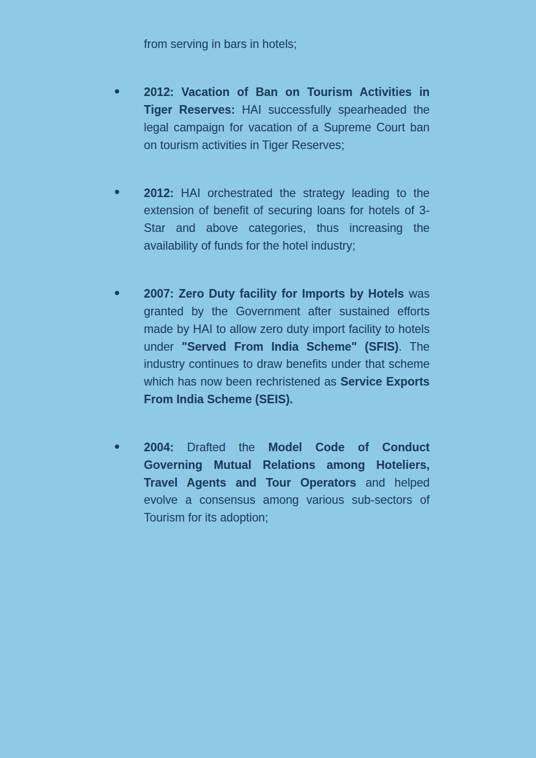from serving in bars in hotels;
2012: Vacation of Ban on Tourism Activities in Tiger Reserves: HAI successfully spearheaded the legal campaign for vacation of a Supreme Court ban on tourism activities in Tiger Reserves;
2012: HAI orchestrated the strategy leading to the extension of benefit of securing loans for hotels of 3-Star and above categories, thus increasing the availability of funds for the hotel industry;
2007: Zero Duty facility for Imports by Hotels was granted by the Government after sustained efforts made by HAI to allow zero duty import facility to hotels under "Served From India Scheme" (SFIS). The industry continues to draw benefits under that scheme which has now been rechristened as Service Exports From India Scheme (SEIS).
2004: Drafted the Model Code of Conduct Governing Mutual Relations among Hoteliers, Travel Agents and Tour Operators and helped evolve a consensus among various sub-sectors of Tourism for its adoption;